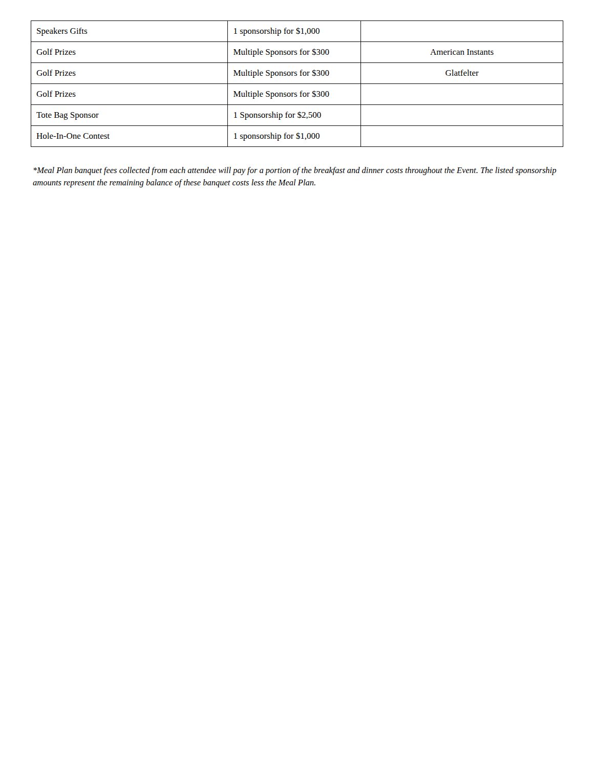| Speakers Gifts | 1 sponsorship for $1,000 | |
| Golf Prizes | Multiple Sponsors for $300 | American Instants |
| Golf Prizes | Multiple Sponsors for $300 | Glatfelter |
| Golf Prizes | Multiple Sponsors for $300 | |
| Tote Bag Sponsor | 1 Sponsorship for $2,500 | |
| Hole-In-One Contest | 1 sponsorship for $1,000 | |
*Meal Plan banquet fees collected from each attendee will pay for a portion of the breakfast and dinner costs throughout the Event. The listed sponsorship amounts represent the remaining balance of these banquet costs less the Meal Plan.